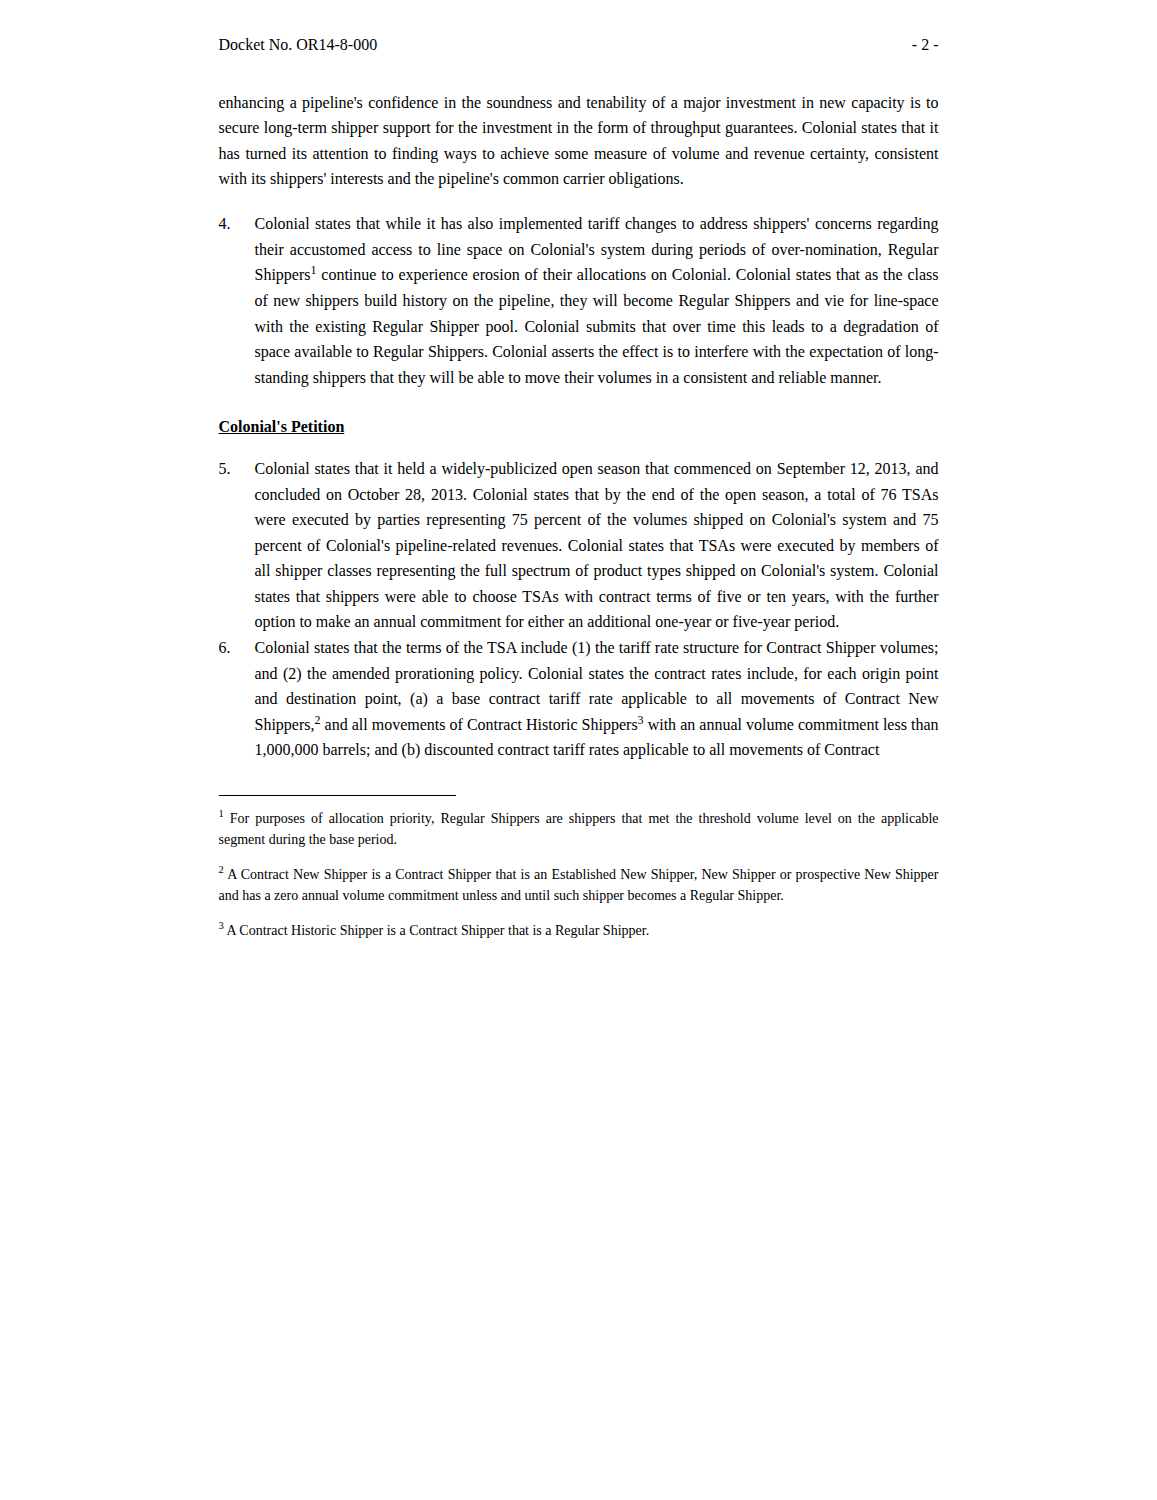Docket No. OR14-8-000 - 2 -
enhancing a pipeline's confidence in the soundness and tenability of a major investment in new capacity is to secure long-term shipper support for the investment in the form of throughput guarantees. Colonial states that it has turned its attention to finding ways to achieve some measure of volume and revenue certainty, consistent with its shippers' interests and the pipeline's common carrier obligations.
4. Colonial states that while it has also implemented tariff changes to address shippers' concerns regarding their accustomed access to line space on Colonial's system during periods of over-nomination, Regular Shippers1 continue to experience erosion of their allocations on Colonial. Colonial states that as the class of new shippers build history on the pipeline, they will become Regular Shippers and vie for line-space with the existing Regular Shipper pool. Colonial submits that over time this leads to a degradation of space available to Regular Shippers. Colonial asserts the effect is to interfere with the expectation of long-standing shippers that they will be able to move their volumes in a consistent and reliable manner.
Colonial's Petition
5. Colonial states that it held a widely-publicized open season that commenced on September 12, 2013, and concluded on October 28, 2013. Colonial states that by the end of the open season, a total of 76 TSAs were executed by parties representing 75 percent of the volumes shipped on Colonial's system and 75 percent of Colonial's pipeline-related revenues. Colonial states that TSAs were executed by members of all shipper classes representing the full spectrum of product types shipped on Colonial's system. Colonial states that shippers were able to choose TSAs with contract terms of five or ten years, with the further option to make an annual commitment for either an additional one-year or five-year period.
6. Colonial states that the terms of the TSA include (1) the tariff rate structure for Contract Shipper volumes; and (2) the amended prorationing policy. Colonial states the contract rates include, for each origin point and destination point, (a) a base contract tariff rate applicable to all movements of Contract New Shippers,2 and all movements of Contract Historic Shippers3 with an annual volume commitment less than 1,000,000 barrels; and (b) discounted contract tariff rates applicable to all movements of Contract
1 For purposes of allocation priority, Regular Shippers are shippers that met the threshold volume level on the applicable segment during the base period.
2 A Contract New Shipper is a Contract Shipper that is an Established New Shipper, New Shipper or prospective New Shipper and has a zero annual volume commitment unless and until such shipper becomes a Regular Shipper.
3 A Contract Historic Shipper is a Contract Shipper that is a Regular Shipper.